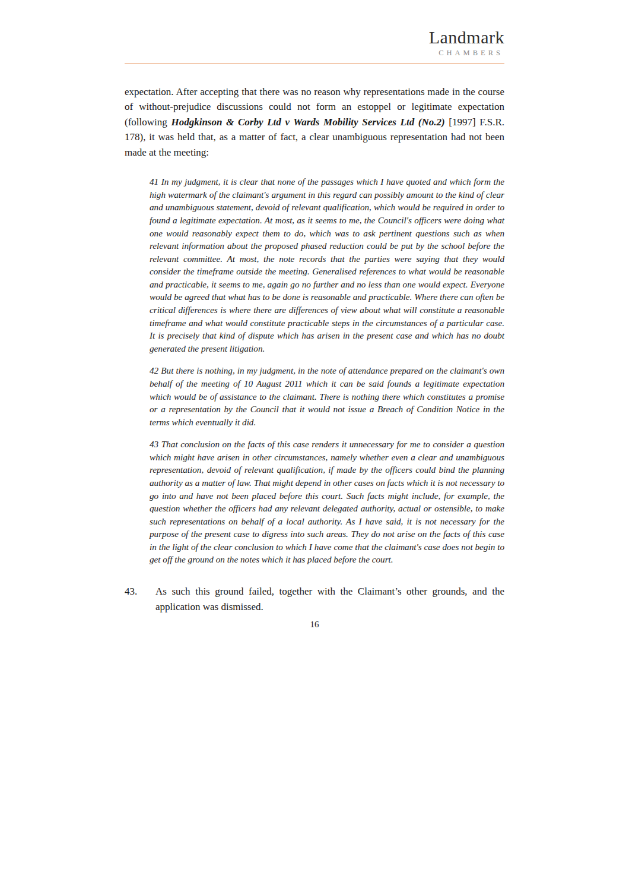Landmark
CHAMBERS
expectation. After accepting that there was no reason why representations made in the course of without-prejudice discussions could not form an estoppel or legitimate expectation (following Hodgkinson & Corby Ltd v Wards Mobility Services Ltd (No.2) [1997] F.S.R. 178), it was held that, as a matter of fact, a clear unambiguous representation had not been made at the meeting:
41 In my judgment, it is clear that none of the passages which I have quoted and which form the high watermark of the claimant's argument in this regard can possibly amount to the kind of clear and unambiguous statement, devoid of relevant qualification, which would be required in order to found a legitimate expectation. At most, as it seems to me, the Council's officers were doing what one would reasonably expect them to do, which was to ask pertinent questions such as when relevant information about the proposed phased reduction could be put by the school before the relevant committee. At most, the note records that the parties were saying that they would consider the timeframe outside the meeting. Generalised references to what would be reasonable and practicable, it seems to me, again go no further and no less than one would expect. Everyone would be agreed that what has to be done is reasonable and practicable. Where there can often be critical differences is where there are differences of view about what will constitute a reasonable timeframe and what would constitute practicable steps in the circumstances of a particular case. It is precisely that kind of dispute which has arisen in the present case and which has no doubt generated the present litigation.
42 But there is nothing, in my judgment, in the note of attendance prepared on the claimant's own behalf of the meeting of 10 August 2011 which it can be said founds a legitimate expectation which would be of assistance to the claimant. There is nothing there which constitutes a promise or a representation by the Council that it would not issue a Breach of Condition Notice in the terms which eventually it did.
43 That conclusion on the facts of this case renders it unnecessary for me to consider a question which might have arisen in other circumstances, namely whether even a clear and unambiguous representation, devoid of relevant qualification, if made by the officers could bind the planning authority as a matter of law. That might depend in other cases on facts which it is not necessary to go into and have not been placed before this court. Such facts might include, for example, the question whether the officers had any relevant delegated authority, actual or ostensible, to make such representations on behalf of a local authority. As I have said, it is not necessary for the purpose of the present case to digress into such areas. They do not arise on the facts of this case in the light of the clear conclusion to which I have come that the claimant's case does not begin to get off the ground on the notes which it has placed before the court.
43.
As such this ground failed, together with the Claimant’s other grounds, and the application was dismissed.
16